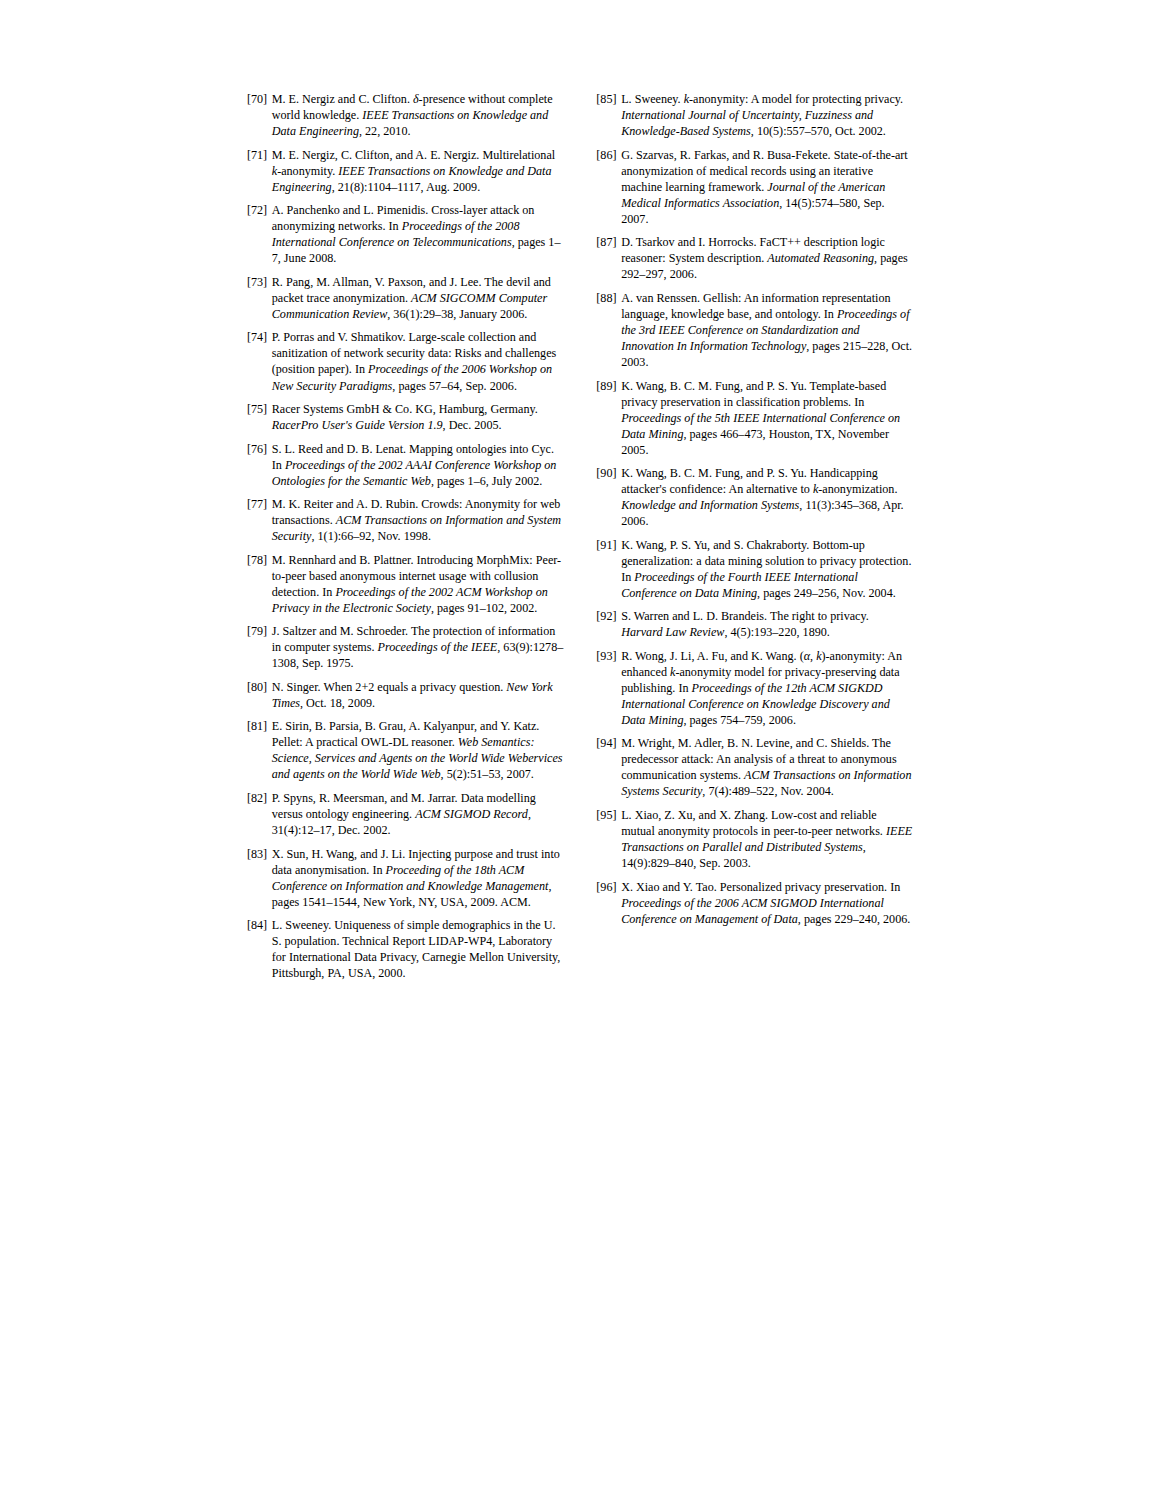[70] M. E. Nergiz and C. Clifton. δ-presence without complete world knowledge. IEEE Transactions on Knowledge and Data Engineering, 22, 2010.
[71] M. E. Nergiz, C. Clifton, and A. E. Nergiz. Multirelational k-anonymity. IEEE Transactions on Knowledge and Data Engineering, 21(8):1104–1117, Aug. 2009.
[72] A. Panchenko and L. Pimenidis. Cross-layer attack on anonymizing networks. In Proceedings of the 2008 International Conference on Telecommunications, pages 1–7, June 2008.
[73] R. Pang, M. Allman, V. Paxson, and J. Lee. The devil and packet trace anonymization. ACM SIGCOMM Computer Communication Review, 36(1):29–38, January 2006.
[74] P. Porras and V. Shmatikov. Large-scale collection and sanitization of network security data: Risks and challenges (position paper). In Proceedings of the 2006 Workshop on New Security Paradigms, pages 57–64, Sep. 2006.
[75] Racer Systems GmbH & Co. KG, Hamburg, Germany. RacerPro User's Guide Version 1.9, Dec. 2005.
[76] S. L. Reed and D. B. Lenat. Mapping ontologies into Cyc. In Proceedings of the 2002 AAAI Conference Workshop on Ontologies for the Semantic Web, pages 1–6, July 2002.
[77] M. K. Reiter and A. D. Rubin. Crowds: Anonymity for web transactions. ACM Transactions on Information and System Security, 1(1):66–92, Nov. 1998.
[78] M. Rennhard and B. Plattner. Introducing MorphMix: Peer-to-peer based anonymous internet usage with collusion detection. In Proceedings of the 2002 ACM Workshop on Privacy in the Electronic Society, pages 91–102, 2002.
[79] J. Saltzer and M. Schroeder. The protection of information in computer systems. Proceedings of the IEEE, 63(9):1278–1308, Sep. 1975.
[80] N. Singer. When 2+2 equals a privacy question. New York Times, Oct. 18, 2009.
[81] E. Sirin, B. Parsia, B. Grau, A. Kalyanpur, and Y. Katz. Pellet: A practical OWL-DL reasoner. Web Semantics: Science, Services and Agents on the World Wide Webervices and agents on the World Wide Web, 5(2):51–53, 2007.
[82] P. Spyns, R. Meersman, and M. Jarrar. Data modelling versus ontology engineering. ACM SIGMOD Record, 31(4):12–17, Dec. 2002.
[83] X. Sun, H. Wang, and J. Li. Injecting purpose and trust into data anonymisation. In Proceeding of the 18th ACM Conference on Information and Knowledge Management, pages 1541–1544, New York, NY, USA, 2009. ACM.
[84] L. Sweeney. Uniqueness of simple demographics in the U. S. population. Technical Report LIDAP-WP4, Laboratory for International Data Privacy, Carnegie Mellon University, Pittsburgh, PA, USA, 2000.
[85] L. Sweeney. k-anonymity: A model for protecting privacy. International Journal of Uncertainty, Fuzziness and Knowledge-Based Systems, 10(5):557–570, Oct. 2002.
[86] G. Szarvas, R. Farkas, and R. Busa-Fekete. State-of-the-art anonymization of medical records using an iterative machine learning framework. Journal of the American Medical Informatics Association, 14(5):574–580, Sep. 2007.
[87] D. Tsarkov and I. Horrocks. FaCT++ description logic reasoner: System description. Automated Reasoning, pages 292–297, 2006.
[88] A. van Renssen. Gellish: An information representation language, knowledge base, and ontology. In Proceedings of the 3rd IEEE Conference on Standardization and Innovation In Information Technology, pages 215–228, Oct. 2003.
[89] K. Wang, B. C. M. Fung, and P. S. Yu. Template-based privacy preservation in classification problems. In Proceedings of the 5th IEEE International Conference on Data Mining, pages 466–473, Houston, TX, November 2005.
[90] K. Wang, B. C. M. Fung, and P. S. Yu. Handicapping attacker's confidence: An alternative to k-anonymization. Knowledge and Information Systems, 11(3):345–368, Apr. 2006.
[91] K. Wang, P. S. Yu, and S. Chakraborty. Bottom-up generalization: a data mining solution to privacy protection. In Proceedings of the Fourth IEEE International Conference on Data Mining, pages 249–256, Nov. 2004.
[92] S. Warren and L. D. Brandeis. The right to privacy. Harvard Law Review, 4(5):193–220, 1890.
[93] R. Wong, J. Li, A. Fu, and K. Wang. (α, k)-anonymity: An enhanced k-anonymity model for privacy-preserving data publishing. In Proceedings of the 12th ACM SIGKDD International Conference on Knowledge Discovery and Data Mining, pages 754–759, 2006.
[94] M. Wright, M. Adler, B. N. Levine, and C. Shields. The predecessor attack: An analysis of a threat to anonymous communication systems. ACM Transactions on Information Systems Security, 7(4):489–522, Nov. 2004.
[95] L. Xiao, Z. Xu, and X. Zhang. Low-cost and reliable mutual anonymity protocols in peer-to-peer networks. IEEE Transactions on Parallel and Distributed Systems, 14(9):829–840, Sep. 2003.
[96] X. Xiao and Y. Tao. Personalized privacy preservation. In Proceedings of the 2006 ACM SIGMOD International Conference on Management of Data, pages 229–240, 2006.